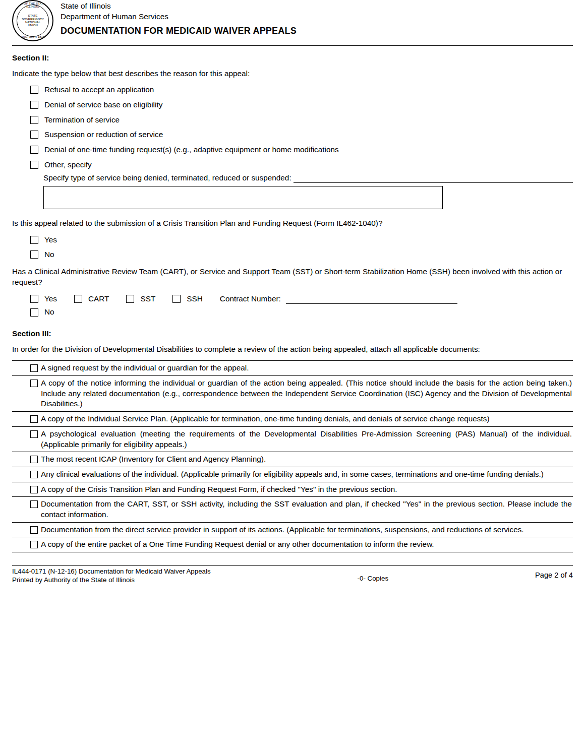SEAL OF THE STATE OF ILLINOIS
STATE
SOVEREIGNTY
NATIONAL
UNION
AUG. 26TH 1818
State of Illinois
Department of Human Services
DOCUMENTATION FOR MEDICAID WAIVER APPEALS
Section II:
Indicate the type below that best describes the reason for this appeal:
Refusal to accept an application
Denial of service base on eligibility
Termination of service
Suspension or reduction of service
Denial of one-time funding request(s) (e.g., adaptive equipment or home modifications
Other, specify
Specify type of service being denied, terminated, reduced or suspended:
Is this appeal related to the submission of a Crisis Transition Plan and Funding Request (Form IL462-1040)?
Yes
No
Has a Clinical Administrative Review Team (CART), or Service and Support Team (SST) or Short-term Stabilization Home (SSH) been involved with this action or request?
Yes CART SST SSH Contract Number:
No
Section III:
In order for the Division of Developmental Disabilities to complete a review of the action being appealed, attach all applicable documents:
A signed request by the individual or guardian for the appeal.
A copy of the notice informing the individual or guardian of the action being appealed. (This notice should include the basis for the action being taken.) Include any related documentation (e.g., correspondence between the Independent Service Coordination (ISC) Agency and the Division of Developmental Disabilities.)
A copy of the Individual Service Plan. (Applicable for termination, one-time funding denials, and denials of service change requests)
A psychological evaluation (meeting the requirements of the Developmental Disabilities Pre-Admission Screening (PAS) Manual) of the individual. (Applicable primarily for eligibility appeals.)
The most recent ICAP (Inventory for Client and Agency Planning).
Any clinical evaluations of the individual. (Applicable primarily for eligibility appeals and, in some cases, terminations and one-time funding denials.)
A copy of the Crisis Transition Plan and Funding Request Form, if checked "Yes" in the previous section.
Documentation from the CART, SST, or SSH activity, including the SST evaluation and plan, if checked "Yes" in the previous section. Please include the contact information.
Documentation from the direct service provider in support of its actions. (Applicable for terminations, suspensions, and reductions of services.
A copy of the entire packet of a One Time Funding Request denial or any other documentation to inform the review.
IL444-0171 (N-12-16) Documentation for Medicaid Waiver Appeals
Printed by Authority of the State of Illinois
-0- Copies
Page 2 of 4